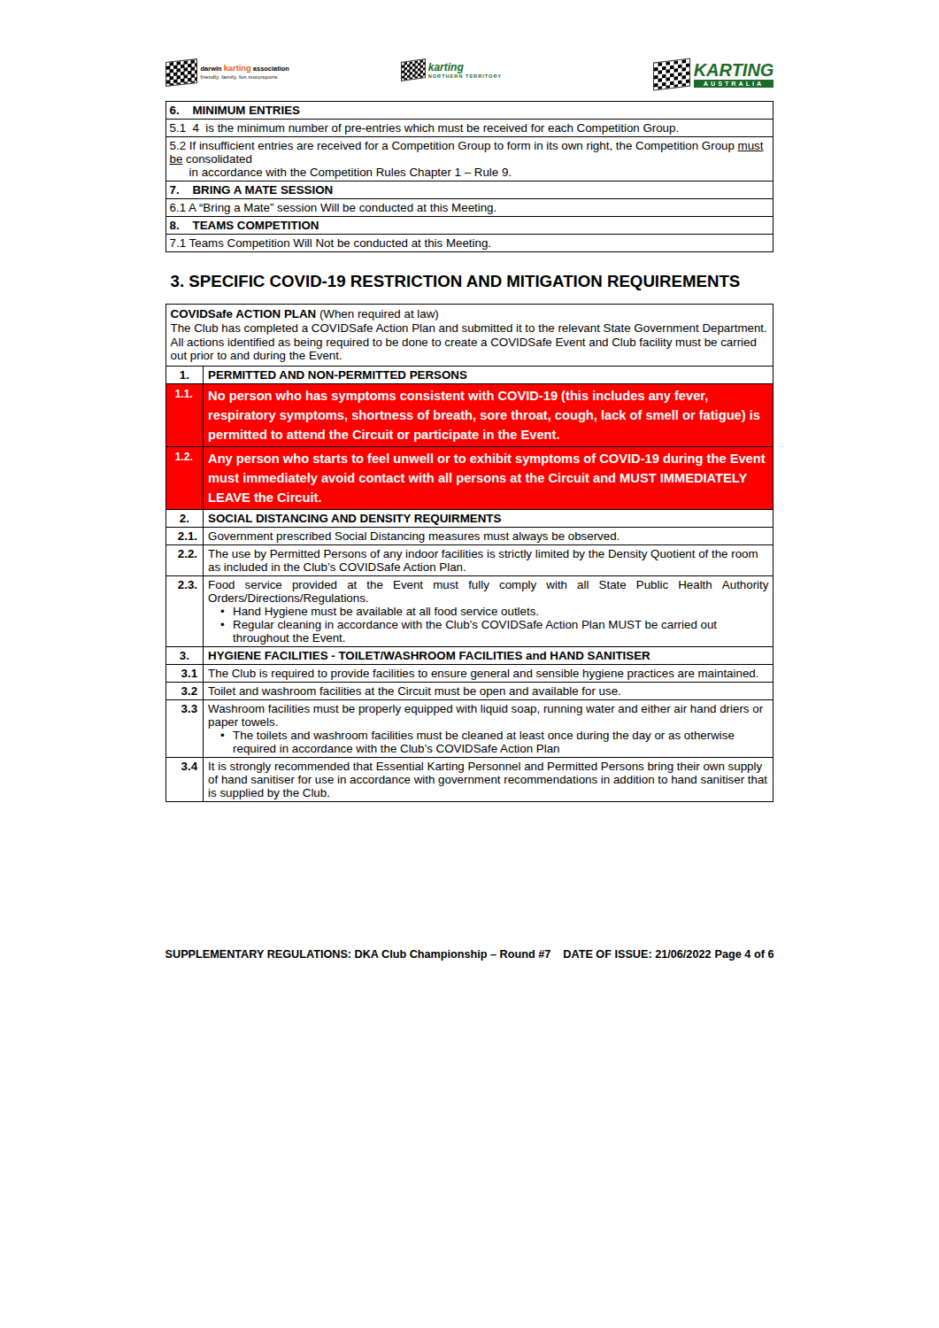darwin karting association
friendly, family, fun motorsports
kartingNORTHERN TERRITORY
KARTINGAUSTRALIA
| 6. MINIMUM ENTRIES |
| 5.1 4 is the minimum number of pre-entries which must be received for each Competition Group. |
| 5.2 If insufficient entries are received for a Competition Group to form in its own right, the Competition Group must be consolidated in accordance with the Competition Rules Chapter 1 – Rule 9. |
| 7. BRING A MATE SESSION |
| 6.1 A “Bring a Mate” session Will be conducted at this Meeting. |
| 8. TEAMS COMPETITION |
| 7.1 Teams Competition Will Not be conducted at this Meeting. |
3. SPECIFIC COVID-19 RESTRICTION AND MITIGATION REQUIREMENTS
COVIDSafe ACTION PLAN (When required at law)
The Club has completed a COVIDSafe Action Plan and submitted it to the relevant State Government Department.
All actions identified as being required to be done to create a COVIDSafe Event and Club facility must be carried out prior to and during the Event.
| 1. | PERMITTED AND NON-PERMITTED PERSONS |
| 1.1. | No person who has symptoms consistent with COVID-19 (this includes any fever, respiratory symptoms, shortness of breath, sore throat, cough, lack of smell or fatigue) is permitted to attend the Circuit or participate in the Event. |
| 1.2. | Any person who starts to feel unwell or to exhibit symptoms of COVID-19 during the Event must immediately avoid contact with all persons at the Circuit and MUST IMMEDIATELY LEAVE the Circuit. |
| 2. | SOCIAL DISTANCING AND DENSITY REQUIRMENTS |
| 2.1. | Government prescribed Social Distancing measures must always be observed. |
| 2.2. | The use by Permitted Persons of any indoor facilities is strictly limited by the Density Quotient of the room as included in the Club’s COVIDSafe Action Plan. |
| 2.3. | Food service provided at the Event must fully comply with all State Public Health Authority Orders/Directions/Regulations. Hand Hygiene must be available at all food service outlets. Regular cleaning in accordance with the Club’s COVIDSafe Action Plan MUST be carried out throughout the Event. |
| 3. | HYGIENE FACILITIES - TOILET/WASHROOM FACILITIES and HAND SANITISER |
| 3.1 | The Club is required to provide facilities to ensure general and sensible hygiene practices are maintained. |
| 3.2 | Toilet and washroom facilities at the Circuit must be open and available for use. |
| 3.3 | Washroom facilities must be properly equipped with liquid soap, running water and either air hand driers or paper towels. The toilets and washroom facilities must be cleaned at least once during the day or as otherwise required in accordance with the Club’s COVIDSafe Action Plan |
| 3.4 | It is strongly recommended that Essential Karting Personnel and Permitted Persons bring their own supply of hand sanitiser for use in accordance with government recommendations in addition to hand sanitiser that is supplied by the Club. |
SUPPLEMENTARY REGULATIONS: DKA Club Championship – Round #7 DATE OF ISSUE: 21/06/2022 Page 4 of 6